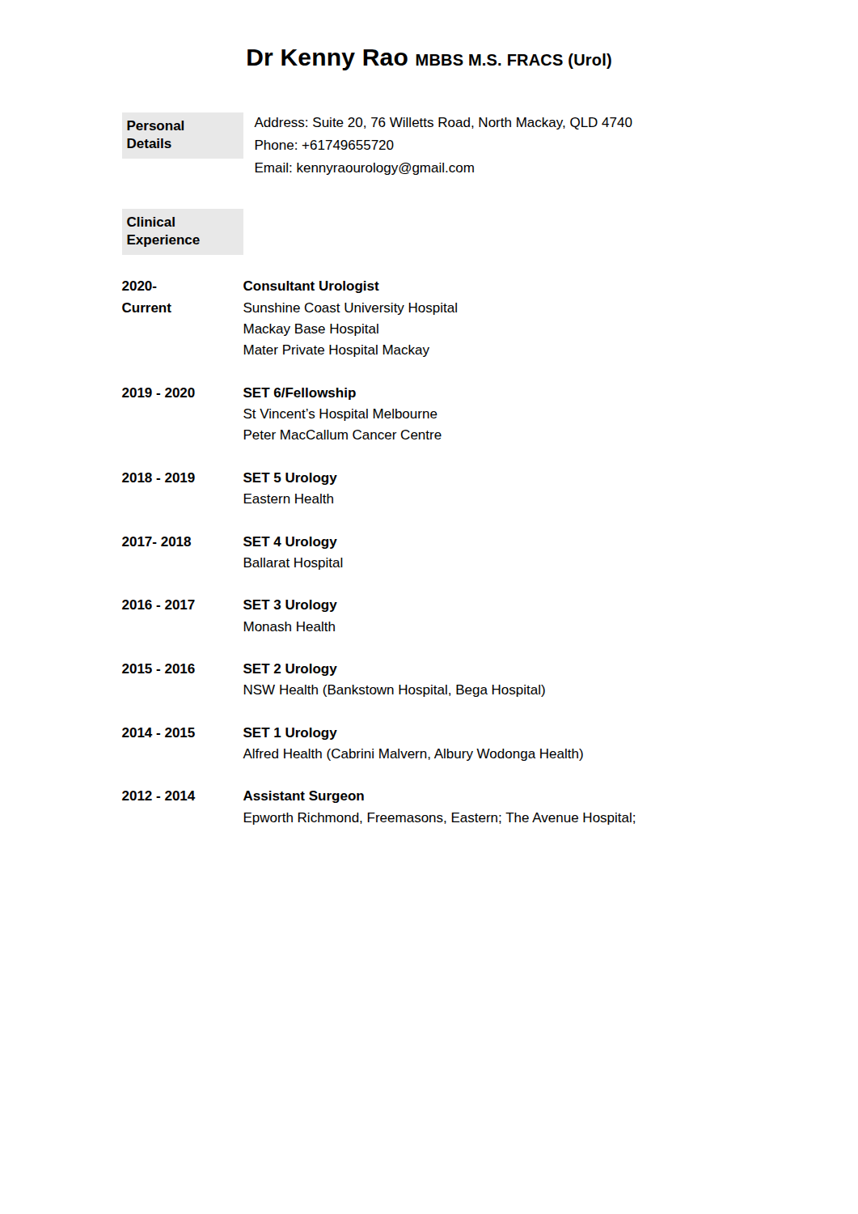Dr Kenny Rao MBBS M.S. FRACS (Urol)
| Personal Details | Address: Suite 20, 76 Willetts Road, North Mackay, QLD 4740 Phone: +61749655720 Email: kennyraourology@gmail.com |
| Clinical Experience | |
| 2020- Current | Consultant Urologist Sunshine Coast University Hospital Mackay Base Hospital Mater Private Hospital Mackay |
| 2019 - 2020 | SET 6/Fellowship St Vincent’s Hospital Melbourne Peter MacCallum Cancer Centre |
| 2018 - 2019 | SET 5 Urology Eastern Health |
| 2017- 2018 | SET 4 Urology Ballarat Hospital |
| 2016 - 2017 | SET 3 Urology Monash Health |
| 2015 - 2016 | SET 2 Urology NSW Health (Bankstown Hospital, Bega Hospital) |
| 2014 - 2015 | SET 1 Urology Alfred Health (Cabrini Malvern, Albury Wodonga Health) |
| 2012 - 2014 | Assistant Surgeon Epworth Richmond, Freemasons, Eastern; The Avenue Hospital; |